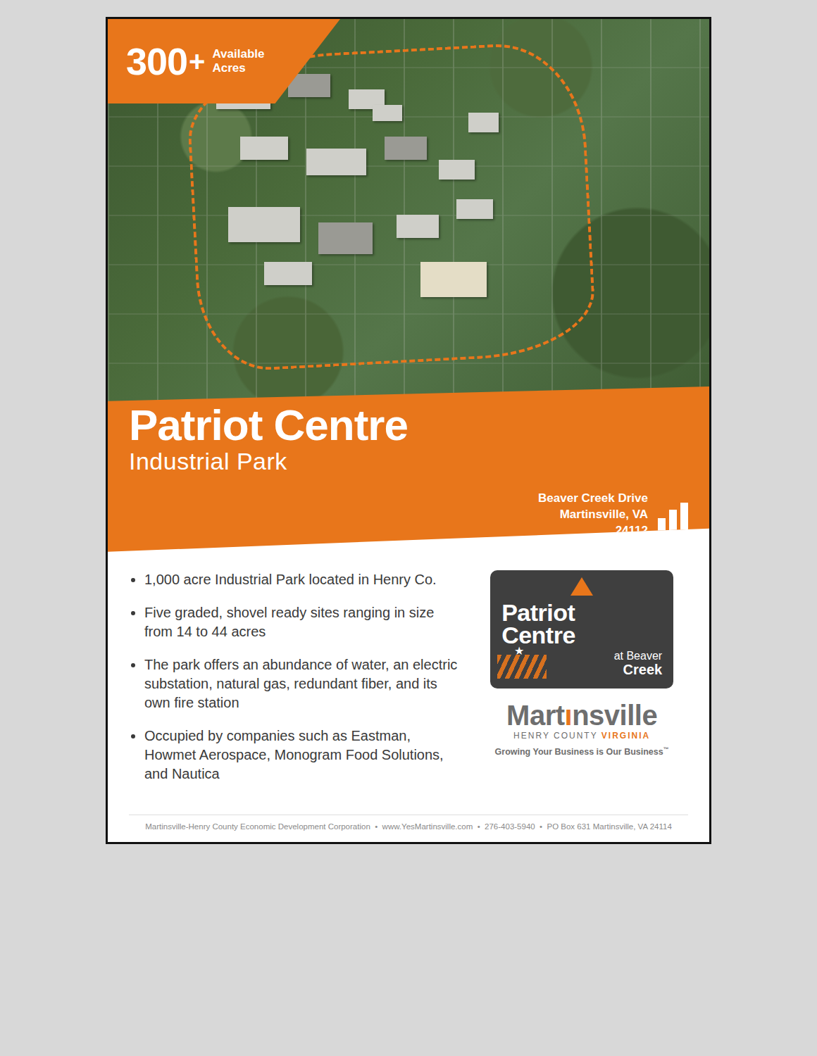300+ Available Acres
Patriot Centre
Industrial Park
Beaver Creek Drive
Martinsville, VA
24112
1,000 acre Industrial Park located in Henry Co.
Five graded, shovel ready sites ranging in size from 14 to 44 acres
The park offers an abundance of water, an electric substation, natural gas, redundant fiber, and its own fire station
Occupied by companies such as Eastman, Howmet Aerospace, Monogram Food Solutions, and Nautica
Patriot Centre
★
at Beaver Creek
Martınsville
HENRY COUNTY VIRGINIA
Growing Your Business is Our Business™
Martinsville-Henry County Economic Development Corporation • www.YesMartinsville.com • 276-403-5940 • PO Box 631 Martinsville, VA 24114